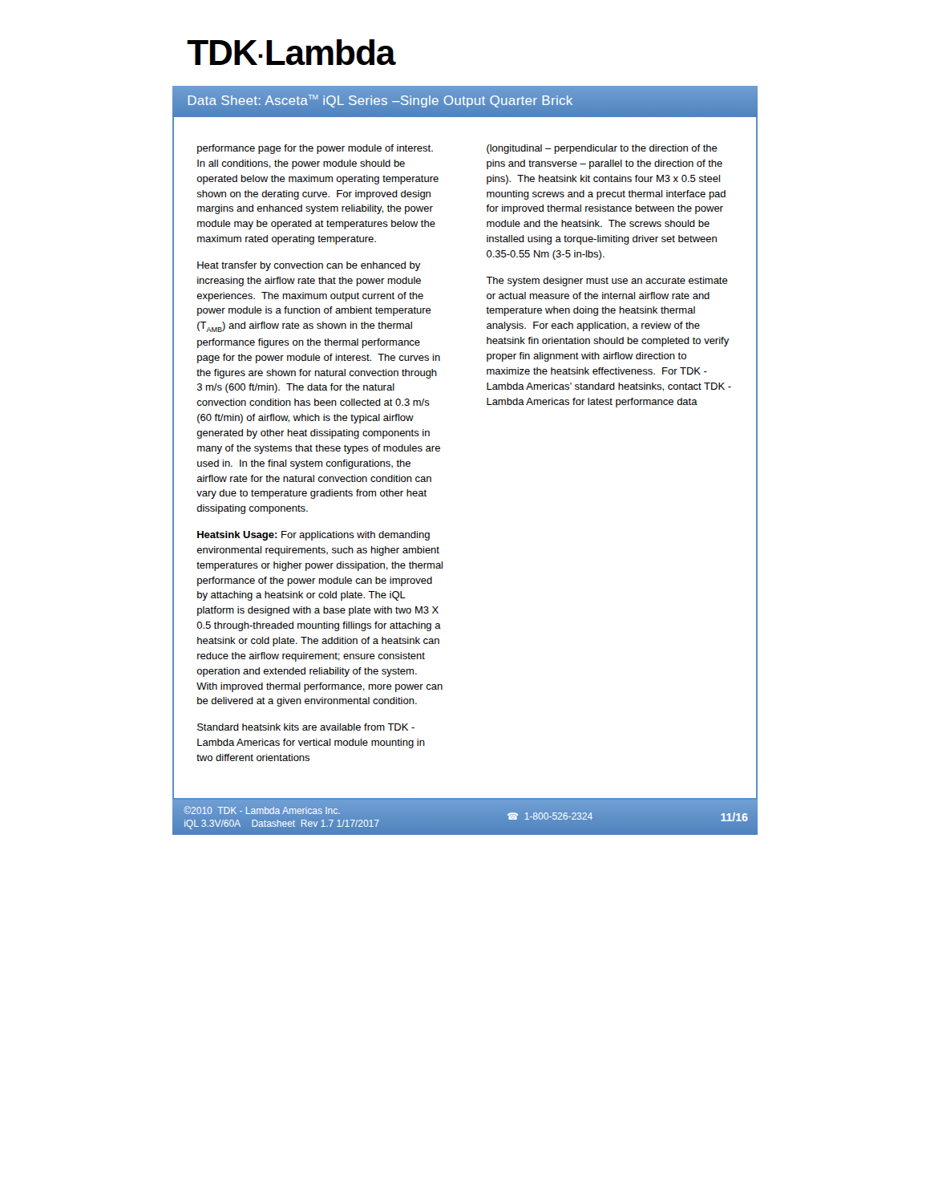TDK·Lambda
Data Sheet: AscetaTM iQL Series –Single Output Quarter Brick
performance page for the power module of interest. In all conditions, the power module should be operated below the maximum operating temperature shown on the derating curve. For improved design margins and enhanced system reliability, the power module may be operated at temperatures below the maximum rated operating temperature.
Heat transfer by convection can be enhanced by increasing the airflow rate that the power module experiences. The maximum output current of the power module is a function of ambient temperature (TAMB) and airflow rate as shown in the thermal performance figures on the thermal performance page for the power module of interest. The curves in the figures are shown for natural convection through 3 m/s (600 ft/min). The data for the natural convection condition has been collected at 0.3 m/s (60 ft/min) of airflow, which is the typical airflow generated by other heat dissipating components in many of the systems that these types of modules are used in. In the final system configurations, the airflow rate for the natural convection condition can vary due to temperature gradients from other heat dissipating components.
Heatsink Usage: For applications with demanding environmental requirements, such as higher ambient temperatures or higher power dissipation, the thermal performance of the power module can be improved by attaching a heatsink or cold plate. The iQL platform is designed with a base plate with two M3 X 0.5 through-threaded mounting fillings for attaching a heatsink or cold plate. The addition of a heatsink can reduce the airflow requirement; ensure consistent operation and extended reliability of the system. With improved thermal performance, more power can be delivered at a given environmental condition.
Standard heatsink kits are available from TDK - Lambda Americas for vertical module mounting in two different orientations
(longitudinal – perpendicular to the direction of the pins and transverse – parallel to the direction of the pins). The heatsink kit contains four M3 x 0.5 steel mounting screws and a precut thermal interface pad for improved thermal resistance between the power module and the heatsink. The screws should be installed using a torque-limiting driver set between 0.35-0.55 Nm (3-5 in-lbs).
The system designer must use an accurate estimate or actual measure of the internal airflow rate and temperature when doing the heatsink thermal analysis. For each application, a review of the heatsink fin orientation should be completed to verify proper fin alignment with airflow direction to maximize the heatsink effectiveness. For TDK - Lambda Americas’ standard heatsinks, contact TDK - Lambda Americas for latest performance data
©2010 TDK - Lambda Americas Inc.
iQL 3.3V/60A Datasheet Rev 1.7 1/17/2017
☎ 1-800-526-2324
11/16